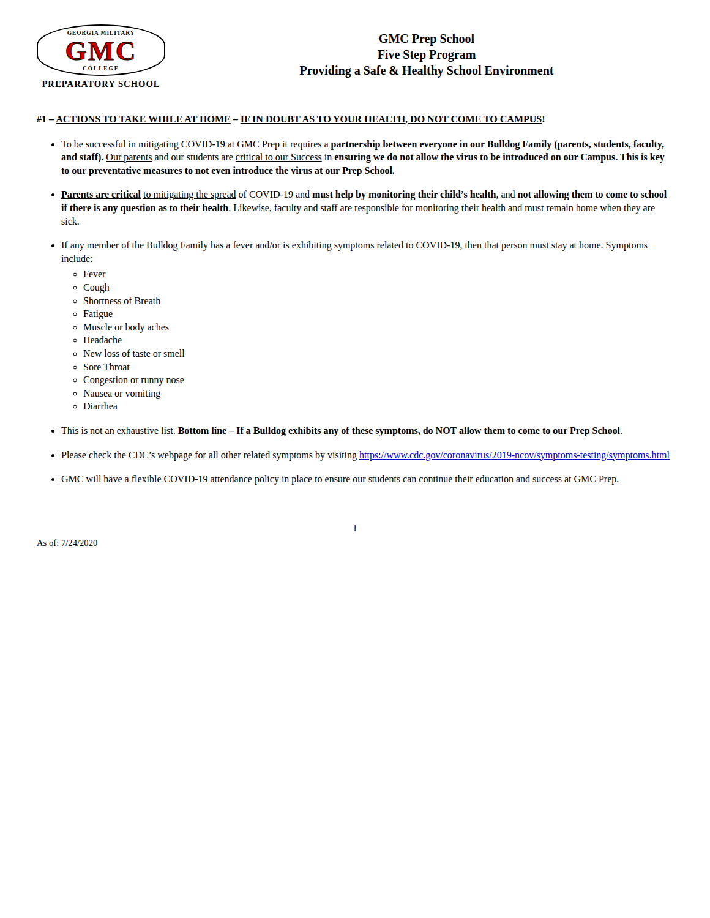GEORGIA MILITARY
GMC
COLLEGE
PREPARATORY SCHOOL
GMC Prep School
Five Step Program
Providing a Safe & Healthy School Environment
#1 – ACTIONS TO TAKE WHILE AT HOME – IF IN DOUBT AS TO YOUR HEALTH, DO NOT COME TO CAMPUS!
To be successful in mitigating COVID-19 at GMC Prep it requires a partnership between everyone in our Bulldog Family (parents, students, faculty, and staff). Our parents and our students are critical to our Success in ensuring we do not allow the virus to be introduced on our Campus. This is key to our preventative measures to not even introduce the virus at our Prep School.
Parents are critical to mitigating the spread of COVID-19 and must help by monitoring their child’s health, and not allowing them to come to school if there is any question as to their health. Likewise, faculty and staff are responsible for monitoring their health and must remain home when they are sick.
If any member of the Bulldog Family has a fever and/or is exhibiting symptoms related to COVID-19, then that person must stay at home. Symptoms include:
Fever
Cough
Shortness of Breath
Fatigue
Muscle or body aches
Headache
New loss of taste or smell
Sore Throat
Congestion or runny nose
Nausea or vomiting
Diarrhea
This is not an exhaustive list. Bottom line – If a Bulldog exhibits any of these symptoms, do NOT allow them to come to our Prep School.
Please check the CDC’s webpage for all other related symptoms by visiting https://www.cdc.gov/coronavirus/2019-ncov/symptoms-testing/symptoms.html
GMC will have a flexible COVID-19 attendance policy in place to ensure our students can continue their education and success at GMC Prep.
1
As of: 7/24/2020